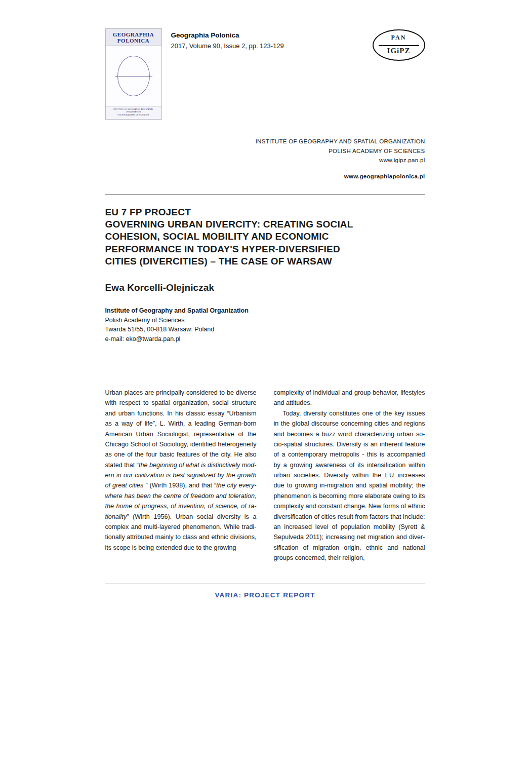GEOGRAPHIA
POLONICA
INSTITUTE OF GEOGRAPHY AND SPATIAL ORGANIZATION
POLISH ACADEMY OF SCIENCES
Geographia Polonica
2017, Volume 90, Issue 2, pp. 123-129
PAN
IGiPZ
INSTITUTE OF GEOGRAPHY AND SPATIAL ORGANIZATION
POLISH ACADEMY OF SCIENCES
www.igipz.pan.pl www.geographiapolonica.pl
EU 7 FP Project
Governing Urban Divercity: Creating Social
Cohesion, Social Mobility and Economic
Performance in Today's Hyper-Diversified
Cities (Divercities) – the Case of Warsaw
Ewa Korcelli-Olejniczak
Institute of Geography and Spatial Organization Polish Academy of Sciences Twarda 51/55, 00-818 Warsaw: Poland e-mail: eko@twarda.pan.pl
Urban places are principally considered to be diverse with respect to spatial organization, social structure and urban functions. In his classic essay “Urbanism as a way of life”, L. Wirth, a leading German-born American Urban Sociologist, representative of the Chicago School of Sociology, identified heterogeneity as one of the four basic features of the city. He also stated that “the beginning of what is distinctively modern in our civilization is best signalized by the growth of great cities ” (Wirth 1938), and that “the city everywhere has been the centre of freedom and toleration, the home of progress, of invention, of science, of rationality” (Wirth 1956). Urban social diversity is a complex and multi-layered phenomenon. While traditionally attributed mainly to class and ethnic divisions, its scope is being extended due to the growing
complexity of individual and group behavior, lifestyles and attitudes.
Today, diversity constitutes one of the key issues in the global discourse concerning cities and regions and becomes a buzz word characterizing urban socio-spatial structures. Diversity is an inherent feature of a contemporary metropolis - this is accompanied by a growing awareness of its intensification within urban societies. Diversity within the EU increases due to growing in-migration and spatial mobility; the phenomenon is becoming more elaborate owing to its complexity and constant change. New forms of ethnic diversification of cities result from factors that include: an increased level of population mobility (Syrett & Sepulveda 2011); increasing net migration and diversification of migration origin, ethnic and national groups concerned, their religion,
VARIA: PROJECT REPORT